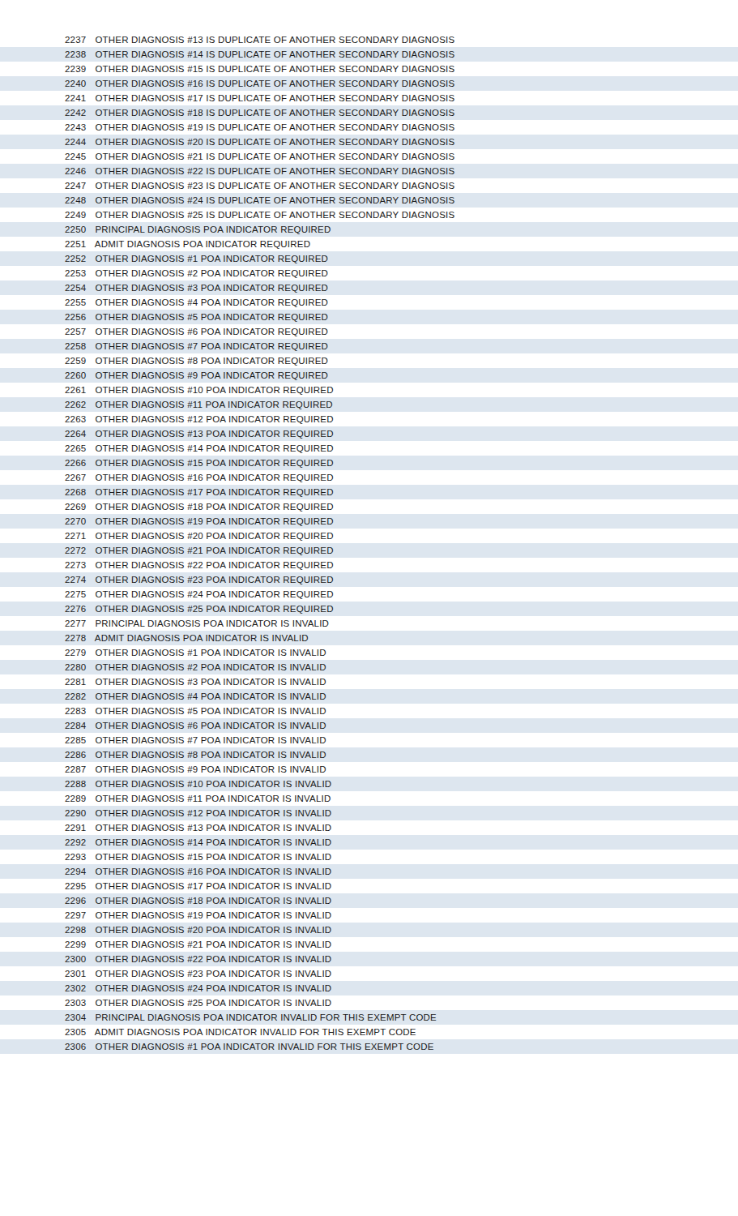| 2237 OTHER DIAGNOSIS #13 IS DUPLICATE OF ANOTHER SECONDARY DIAGNOSIS |
| 2238 OTHER DIAGNOSIS #14 IS DUPLICATE OF ANOTHER SECONDARY DIAGNOSIS |
| 2239 OTHER DIAGNOSIS #15 IS DUPLICATE OF ANOTHER SECONDARY DIAGNOSIS |
| 2240 OTHER DIAGNOSIS #16 IS DUPLICATE OF ANOTHER SECONDARY DIAGNOSIS |
| 2241 OTHER DIAGNOSIS #17 IS DUPLICATE OF ANOTHER SECONDARY DIAGNOSIS |
| 2242 OTHER DIAGNOSIS #18 IS DUPLICATE OF ANOTHER SECONDARY DIAGNOSIS |
| 2243 OTHER DIAGNOSIS #19 IS DUPLICATE OF ANOTHER SECONDARY DIAGNOSIS |
| 2244 OTHER DIAGNOSIS #20 IS DUPLICATE OF ANOTHER SECONDARY DIAGNOSIS |
| 2245 OTHER DIAGNOSIS #21 IS DUPLICATE OF ANOTHER SECONDARY DIAGNOSIS |
| 2246 OTHER DIAGNOSIS #22 IS DUPLICATE OF ANOTHER SECONDARY DIAGNOSIS |
| 2247 OTHER DIAGNOSIS #23 IS DUPLICATE OF ANOTHER SECONDARY DIAGNOSIS |
| 2248 OTHER DIAGNOSIS #24 IS DUPLICATE OF ANOTHER SECONDARY DIAGNOSIS |
| 2249 OTHER DIAGNOSIS #25 IS DUPLICATE OF ANOTHER SECONDARY DIAGNOSIS |
| 2250 PRINCIPAL DIAGNOSIS POA INDICATOR REQUIRED |
| 2251 ADMIT DIAGNOSIS POA INDICATOR REQUIRED |
| 2252 OTHER DIAGNOSIS #1 POA INDICATOR REQUIRED |
| 2253 OTHER DIAGNOSIS #2 POA INDICATOR REQUIRED |
| 2254 OTHER DIAGNOSIS #3 POA INDICATOR REQUIRED |
| 2255 OTHER DIAGNOSIS #4 POA INDICATOR REQUIRED |
| 2256 OTHER DIAGNOSIS #5 POA INDICATOR REQUIRED |
| 2257 OTHER DIAGNOSIS #6 POA INDICATOR REQUIRED |
| 2258 OTHER DIAGNOSIS #7 POA INDICATOR REQUIRED |
| 2259 OTHER DIAGNOSIS #8 POA INDICATOR REQUIRED |
| 2260 OTHER DIAGNOSIS #9 POA INDICATOR REQUIRED |
| 2261 OTHER DIAGNOSIS #10 POA INDICATOR REQUIRED |
| 2262 OTHER DIAGNOSIS #11 POA INDICATOR REQUIRED |
| 2263 OTHER DIAGNOSIS #12 POA INDICATOR REQUIRED |
| 2264 OTHER DIAGNOSIS #13 POA INDICATOR REQUIRED |
| 2265 OTHER DIAGNOSIS #14 POA INDICATOR REQUIRED |
| 2266 OTHER DIAGNOSIS #15 POA INDICATOR REQUIRED |
| 2267 OTHER DIAGNOSIS #16 POA INDICATOR REQUIRED |
| 2268 OTHER DIAGNOSIS #17 POA INDICATOR REQUIRED |
| 2269 OTHER DIAGNOSIS #18 POA INDICATOR REQUIRED |
| 2270 OTHER DIAGNOSIS #19 POA INDICATOR REQUIRED |
| 2271 OTHER DIAGNOSIS #20 POA INDICATOR REQUIRED |
| 2272 OTHER DIAGNOSIS #21 POA INDICATOR REQUIRED |
| 2273 OTHER DIAGNOSIS #22 POA INDICATOR REQUIRED |
| 2274 OTHER DIAGNOSIS #23 POA INDICATOR REQUIRED |
| 2275 OTHER DIAGNOSIS #24 POA INDICATOR REQUIRED |
| 2276 OTHER DIAGNOSIS #25 POA INDICATOR REQUIRED |
| 2277 PRINCIPAL DIAGNOSIS POA INDICATOR IS INVALID |
| 2278 ADMIT DIAGNOSIS POA INDICATOR IS INVALID |
| 2279 OTHER DIAGNOSIS #1 POA INDICATOR IS INVALID |
| 2280 OTHER DIAGNOSIS #2 POA INDICATOR IS INVALID |
| 2281 OTHER DIAGNOSIS #3 POA INDICATOR IS INVALID |
| 2282 OTHER DIAGNOSIS #4 POA INDICATOR IS INVALID |
| 2283 OTHER DIAGNOSIS #5 POA INDICATOR IS INVALID |
| 2284 OTHER DIAGNOSIS #6 POA INDICATOR IS INVALID |
| 2285 OTHER DIAGNOSIS #7 POA INDICATOR IS INVALID |
| 2286 OTHER DIAGNOSIS #8 POA INDICATOR IS INVALID |
| 2287 OTHER DIAGNOSIS #9 POA INDICATOR IS INVALID |
| 2288 OTHER DIAGNOSIS #10 POA INDICATOR IS INVALID |
| 2289 OTHER DIAGNOSIS #11 POA INDICATOR IS INVALID |
| 2290 OTHER DIAGNOSIS #12 POA INDICATOR IS INVALID |
| 2291 OTHER DIAGNOSIS #13 POA INDICATOR IS INVALID |
| 2292 OTHER DIAGNOSIS #14 POA INDICATOR IS INVALID |
| 2293 OTHER DIAGNOSIS #15 POA INDICATOR IS INVALID |
| 2294 OTHER DIAGNOSIS #16 POA INDICATOR IS INVALID |
| 2295 OTHER DIAGNOSIS #17 POA INDICATOR IS INVALID |
| 2296 OTHER DIAGNOSIS #18 POA INDICATOR IS INVALID |
| 2297 OTHER DIAGNOSIS #19 POA INDICATOR IS INVALID |
| 2298 OTHER DIAGNOSIS #20 POA INDICATOR IS INVALID |
| 2299 OTHER DIAGNOSIS #21 POA INDICATOR IS INVALID |
| 2300 OTHER DIAGNOSIS #22 POA INDICATOR IS INVALID |
| 2301 OTHER DIAGNOSIS #23 POA INDICATOR IS INVALID |
| 2302 OTHER DIAGNOSIS #24 POA INDICATOR IS INVALID |
| 2303 OTHER DIAGNOSIS #25 POA INDICATOR IS INVALID |
| 2304 PRINCIPAL DIAGNOSIS POA INDICATOR INVALID FOR THIS EXEMPT CODE |
| 2305 ADMIT DIAGNOSIS POA INDICATOR INVALID FOR THIS EXEMPT CODE |
| 2306 OTHER DIAGNOSIS #1 POA INDICATOR INVALID FOR THIS EXEMPT CODE |